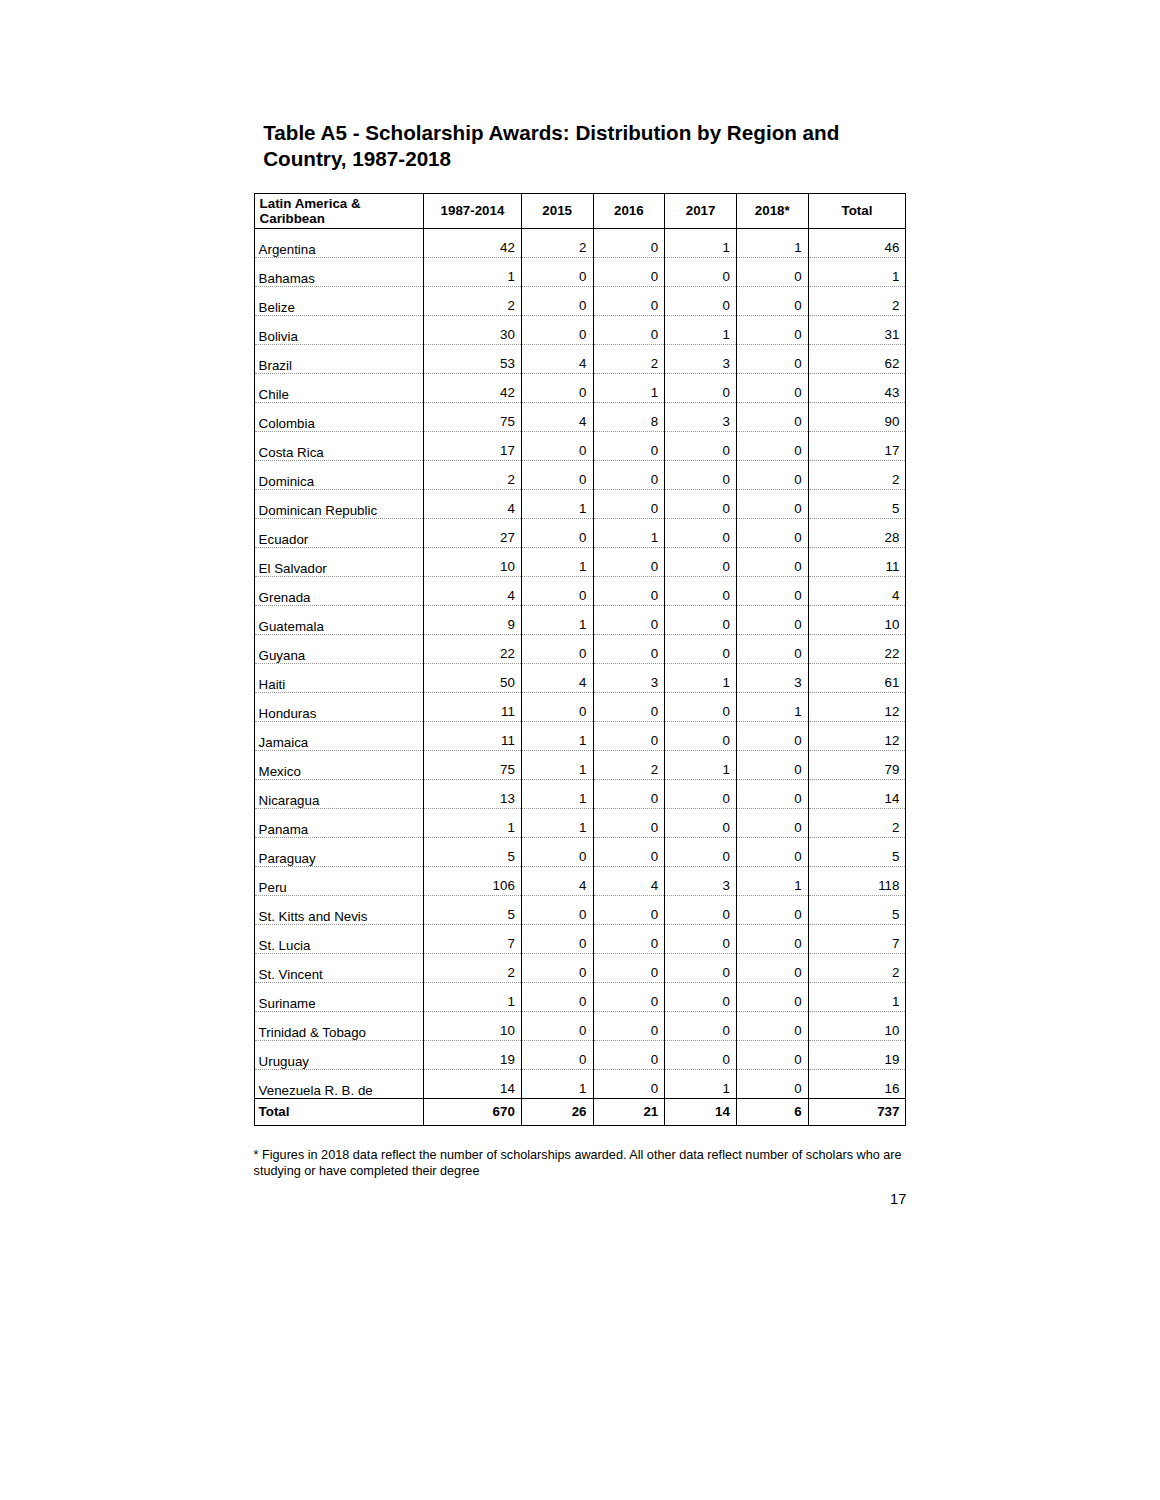Table A5 - Scholarship Awards: Distribution by Region and Country, 1987-2018
| Latin America & Caribbean | 1987-2014 | 2015 | 2016 | 2017 | 2018* | Total |
| --- | --- | --- | --- | --- | --- | --- |
| Argentina | 42 | 2 | 0 | 1 | 1 | 46 |
| Bahamas | 1 | 0 | 0 | 0 | 0 | 1 |
| Belize | 2 | 0 | 0 | 0 | 0 | 2 |
| Bolivia | 30 | 0 | 0 | 1 | 0 | 31 |
| Brazil | 53 | 4 | 2 | 3 | 0 | 62 |
| Chile | 42 | 0 | 1 | 0 | 0 | 43 |
| Colombia | 75 | 4 | 8 | 3 | 0 | 90 |
| Costa Rica | 17 | 0 | 0 | 0 | 0 | 17 |
| Dominica | 2 | 0 | 0 | 0 | 0 | 2 |
| Dominican Republic | 4 | 1 | 0 | 0 | 0 | 5 |
| Ecuador | 27 | 0 | 1 | 0 | 0 | 28 |
| El Salvador | 10 | 1 | 0 | 0 | 0 | 11 |
| Grenada | 4 | 0 | 0 | 0 | 0 | 4 |
| Guatemala | 9 | 1 | 0 | 0 | 0 | 10 |
| Guyana | 22 | 0 | 0 | 0 | 0 | 22 |
| Haiti | 50 | 4 | 3 | 1 | 3 | 61 |
| Honduras | 11 | 0 | 0 | 0 | 1 | 12 |
| Jamaica | 11 | 1 | 0 | 0 | 0 | 12 |
| Mexico | 75 | 1 | 2 | 1 | 0 | 79 |
| Nicaragua | 13 | 1 | 0 | 0 | 0 | 14 |
| Panama | 1 | 1 | 0 | 0 | 0 | 2 |
| Paraguay | 5 | 0 | 0 | 0 | 0 | 5 |
| Peru | 106 | 4 | 4 | 3 | 1 | 118 |
| St. Kitts and Nevis | 5 | 0 | 0 | 0 | 0 | 5 |
| St. Lucia | 7 | 0 | 0 | 0 | 0 | 7 |
| St. Vincent | 2 | 0 | 0 | 0 | 0 | 2 |
| Suriname | 1 | 0 | 0 | 0 | 0 | 1 |
| Trinidad & Tobago | 10 | 0 | 0 | 0 | 0 | 10 |
| Uruguay | 19 | 0 | 0 | 0 | 0 | 19 |
| Venezuela R. B. de | 14 | 1 | 0 | 1 | 0 | 16 |
| Total | 670 | 26 | 21 | 14 | 6 | 737 |
* Figures in 2018 data reflect the number of scholarships awarded. All other data reflect number of scholars who are studying or have completed their degree
17